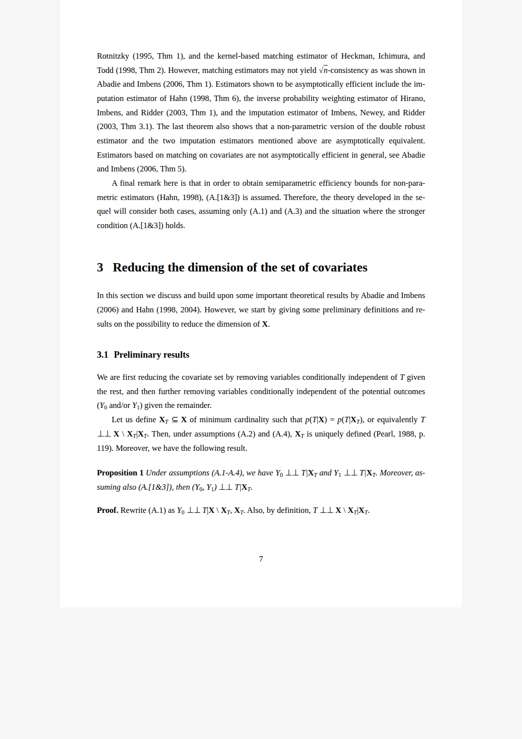Rotnitzky (1995, Thm 1), and the kernel-based matching estimator of Heckman, Ichimura, and Todd (1998, Thm 2). However, matching estimators may not yield √n-consistency as was shown in Abadie and Imbens (2006, Thm 1). Estimators shown to be asymptotically efficient include the imputation estimator of Hahn (1998, Thm 6), the inverse probability weighting estimator of Hirano, Imbens, and Ridder (2003, Thm 1), and the imputation estimator of Imbens, Newey, and Ridder (2003, Thm 3.1). The last theorem also shows that a non-parametric version of the double robust estimator and the two imputation estimators mentioned above are asymptotically equivalent. Estimators based on matching on covariates are not asymptotically efficient in general, see Abadie and Imbens (2006, Thm 5).
A final remark here is that in order to obtain semiparametric efficiency bounds for non-parametric estimators (Hahn, 1998), (A.[1&3]) is assumed. Therefore, the theory developed in the sequel will consider both cases, assuming only (A.1) and (A.3) and the situation where the stronger condition (A.[1&3]) holds.
3 Reducing the dimension of the set of covariates
In this section we discuss and build upon some important theoretical results by Abadie and Imbens (2006) and Hahn (1998, 2004). However, we start by giving some preliminary definitions and results on the possibility to reduce the dimension of X.
3.1 Preliminary results
We are first reducing the covariate set by removing variables conditionally independent of T given the rest, and then further removing variables conditionally independent of the potential outcomes (Y0 and/or Y1) given the remainder.
Let us define XT ⊆ X of minimum cardinality such that p(T|X) = p(T|XT), or equivalently T ⊥⊥ X \ XT|XT. Then, under assumptions (A.2) and (A.4), XT is uniquely defined (Pearl, 1988, p. 119). Moreover, we have the following result.
Proposition 1 Under assumptions (A.1-A.4), we have Y0 ⊥⊥ T|XT and Y1 ⊥⊥ T|XT. Moreover, assuming also (A.[1&3]), then (Y0, Y1) ⊥⊥ T|XT.
Proof. Rewrite (A.1) as Y0 ⊥⊥ T|X \ XT, XT. Also, by definition, T ⊥⊥ X \ XT|XT.
7